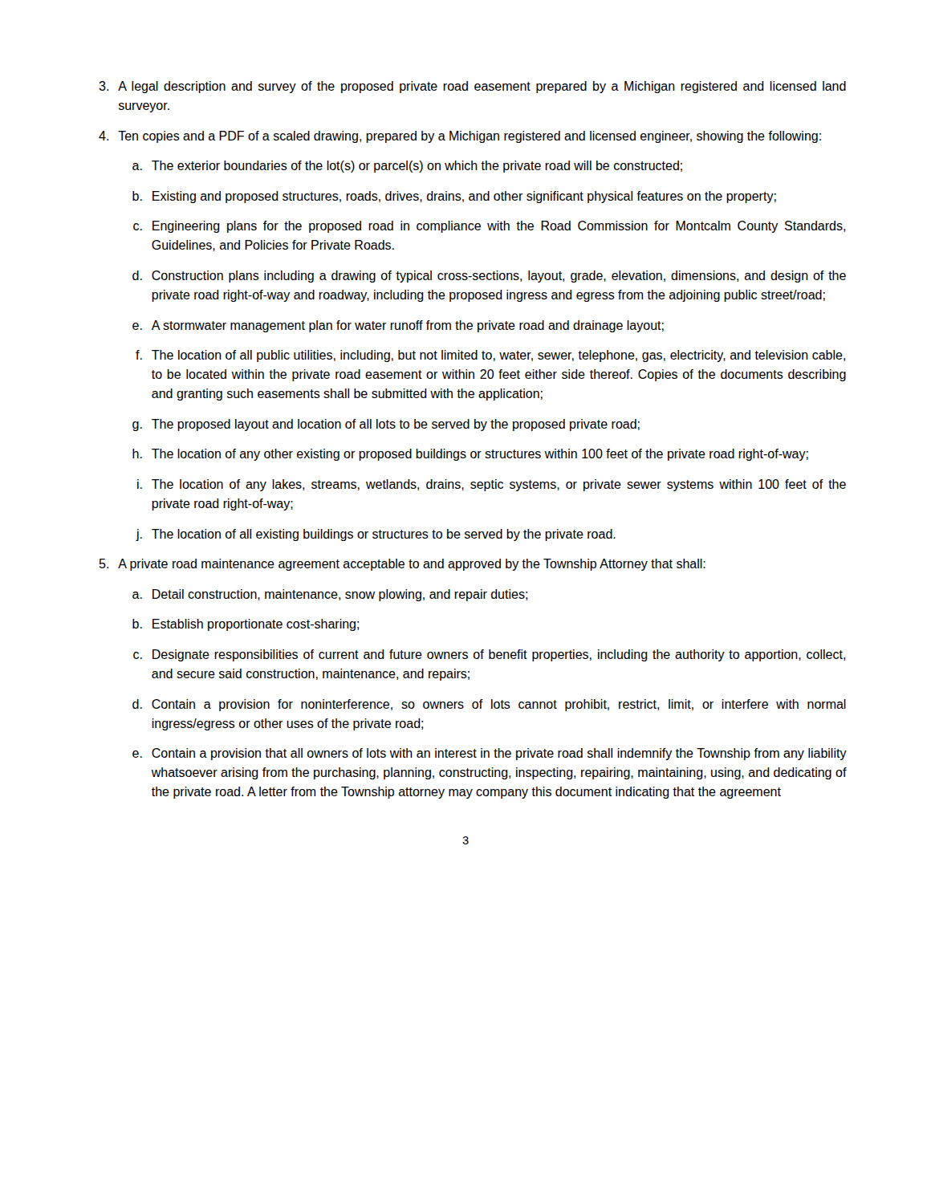A legal description and survey of the proposed private road easement prepared by a Michigan registered and licensed land surveyor.
Ten copies and a PDF of a scaled drawing, prepared by a Michigan registered and licensed engineer, showing the following:
The exterior boundaries of the lot(s) or parcel(s) on which the private road will be constructed;
Existing and proposed structures, roads, drives, drains, and other significant physical features on the property;
Engineering plans for the proposed road in compliance with the Road Commission for Montcalm County Standards, Guidelines, and Policies for Private Roads.
Construction plans including a drawing of typical cross-sections, layout, grade, elevation, dimensions, and design of the private road right-of-way and roadway, including the proposed ingress and egress from the adjoining public street/road;
A stormwater management plan for water runoff from the private road and drainage layout;
The location of all public utilities, including, but not limited to, water, sewer, telephone, gas, electricity, and television cable, to be located within the private road easement or within 20 feet either side thereof. Copies of the documents describing and granting such easements shall be submitted with the application;
The proposed layout and location of all lots to be served by the proposed private road;
The location of any other existing or proposed buildings or structures within 100 feet of the private road right-of-way;
The location of any lakes, streams, wetlands, drains, septic systems, or private sewer systems within 100 feet of the private road right-of-way;
The location of all existing buildings or structures to be served by the private road.
A private road maintenance agreement acceptable to and approved by the Township Attorney that shall:
Detail construction, maintenance, snow plowing, and repair duties;
Establish proportionate cost-sharing;
Designate responsibilities of current and future owners of benefit properties, including the authority to apportion, collect, and secure said construction, maintenance, and repairs;
Contain a provision for noninterference, so owners of lots cannot prohibit, restrict, limit, or interfere with normal ingress/egress or other uses of the private road;
Contain a provision that all owners of lots with an interest in the private road shall indemnify the Township from any liability whatsoever arising from the purchasing, planning, constructing, inspecting, repairing, maintaining, using, and dedicating of the private road. A letter from the Township attorney may company this document indicating that the agreement
3